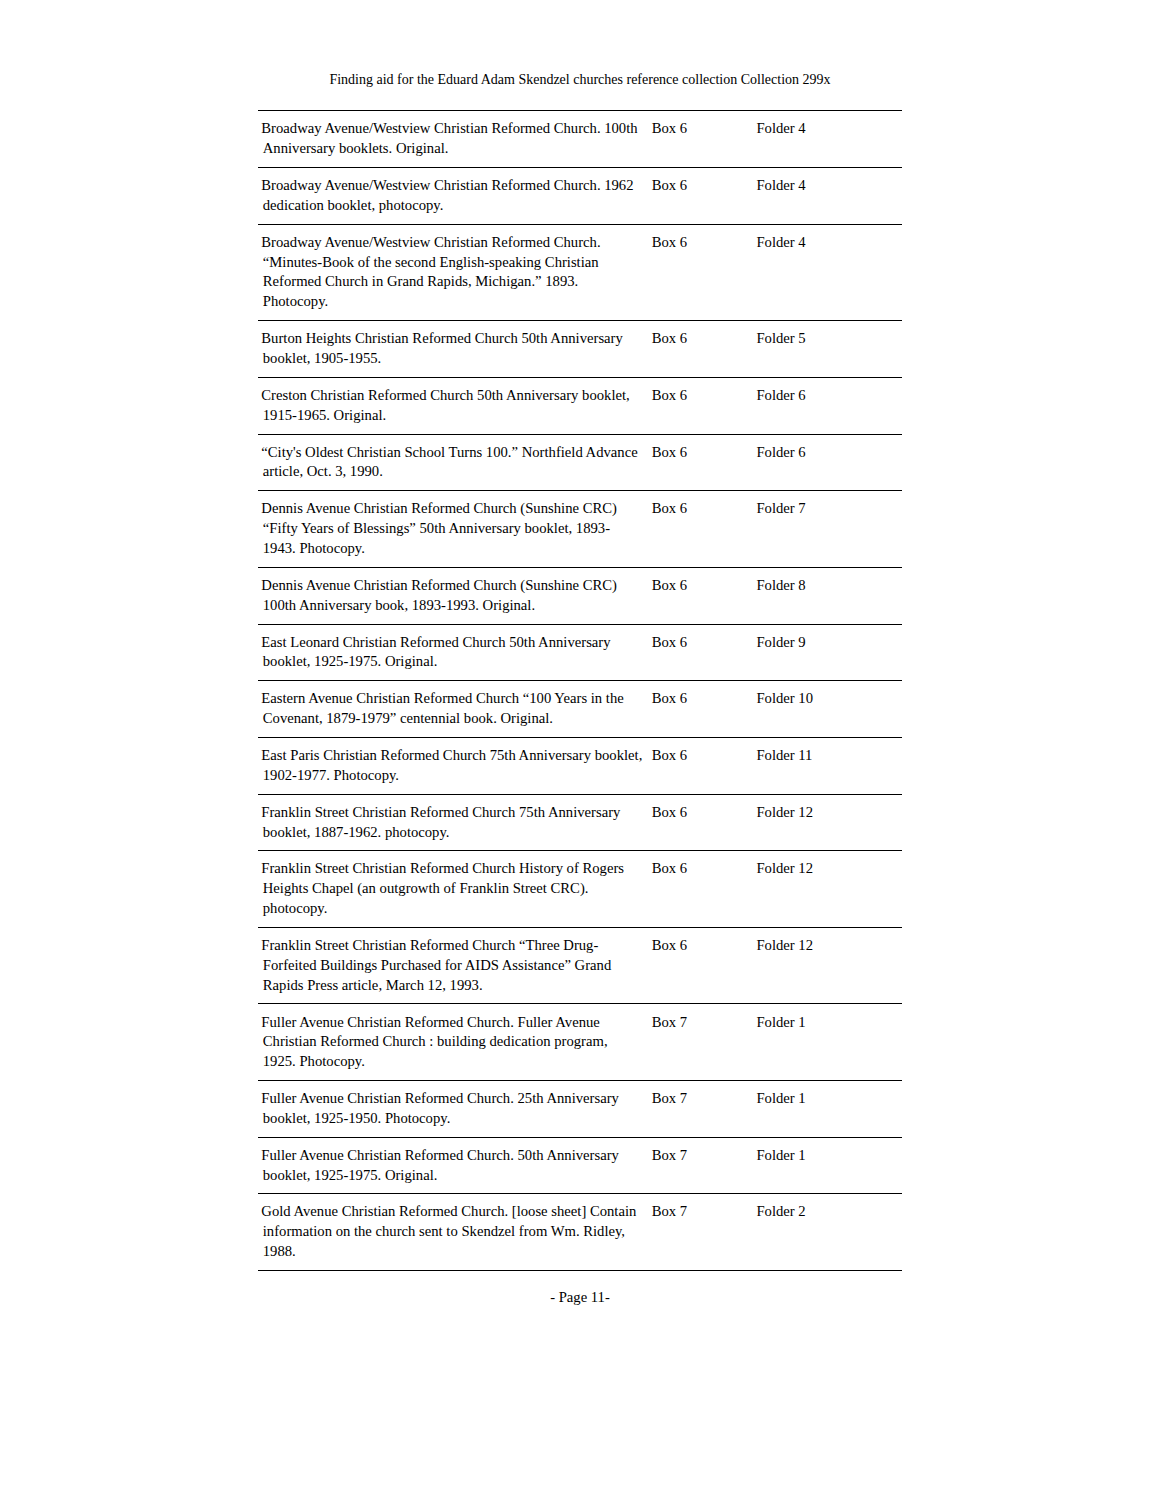Finding aid for the Eduard Adam Skendzel churches reference collection Collection 299x
| Broadway Avenue/Westview Christian Reformed Church. 100th Anniversary booklets. Original. | Box 6 | Folder 4 |
| Broadway Avenue/Westview Christian Reformed Church. 1962 dedication booklet, photocopy. | Box 6 | Folder 4 |
| Broadway Avenue/Westview Christian Reformed Church. “Minutes-Book of the second English-speaking Christian Reformed Church in Grand Rapids, Michigan.” 1893. Photocopy. | Box 6 | Folder 4 |
| Burton Heights Christian Reformed Church 50th Anniversary booklet, 1905-1955. | Box 6 | Folder 5 |
| Creston Christian Reformed Church 50th Anniversary booklet, 1915-1965. Original. | Box 6 | Folder 6 |
| “City's Oldest Christian School Turns 100.” Northfield Advance article, Oct. 3, 1990. | Box 6 | Folder 6 |
| Dennis Avenue Christian Reformed Church (Sunshine CRC) “Fifty Years of Blessings” 50th Anniversary booklet, 1893-1943. Photocopy. | Box 6 | Folder 7 |
| Dennis Avenue Christian Reformed Church (Sunshine CRC) 100th Anniversary book, 1893-1993. Original. | Box 6 | Folder 8 |
| East Leonard Christian Reformed Church 50th Anniversary booklet, 1925-1975. Original. | Box 6 | Folder 9 |
| Eastern Avenue Christian Reformed Church “100 Years in the Covenant, 1879-1979” centennial book. Original. | Box 6 | Folder 10 |
| East Paris Christian Reformed Church 75th Anniversary booklet, 1902-1977. Photocopy. | Box 6 | Folder 11 |
| Franklin Street Christian Reformed Church 75th Anniversary booklet, 1887-1962. photocopy. | Box 6 | Folder 12 |
| Franklin Street Christian Reformed Church History of Rogers Heights Chapel (an outgrowth of Franklin Street CRC). photocopy. | Box 6 | Folder 12 |
| Franklin Street Christian Reformed Church “Three Drug-Forfeited Buildings Purchased for AIDS Assistance” Grand Rapids Press article, March 12, 1993. | Box 6 | Folder 12 |
| Fuller Avenue Christian Reformed Church. Fuller Avenue Christian Reformed Church : building dedication program, 1925. Photocopy. | Box 7 | Folder 1 |
| Fuller Avenue Christian Reformed Church. 25th Anniversary booklet, 1925-1950. Photocopy. | Box 7 | Folder 1 |
| Fuller Avenue Christian Reformed Church. 50th Anniversary booklet, 1925-1975. Original. | Box 7 | Folder 1 |
| Gold Avenue Christian Reformed Church. [loose sheet] Contain information on the church sent to Skendzel from Wm. Ridley, 1988. | Box 7 | Folder 2 |
- Page 11-